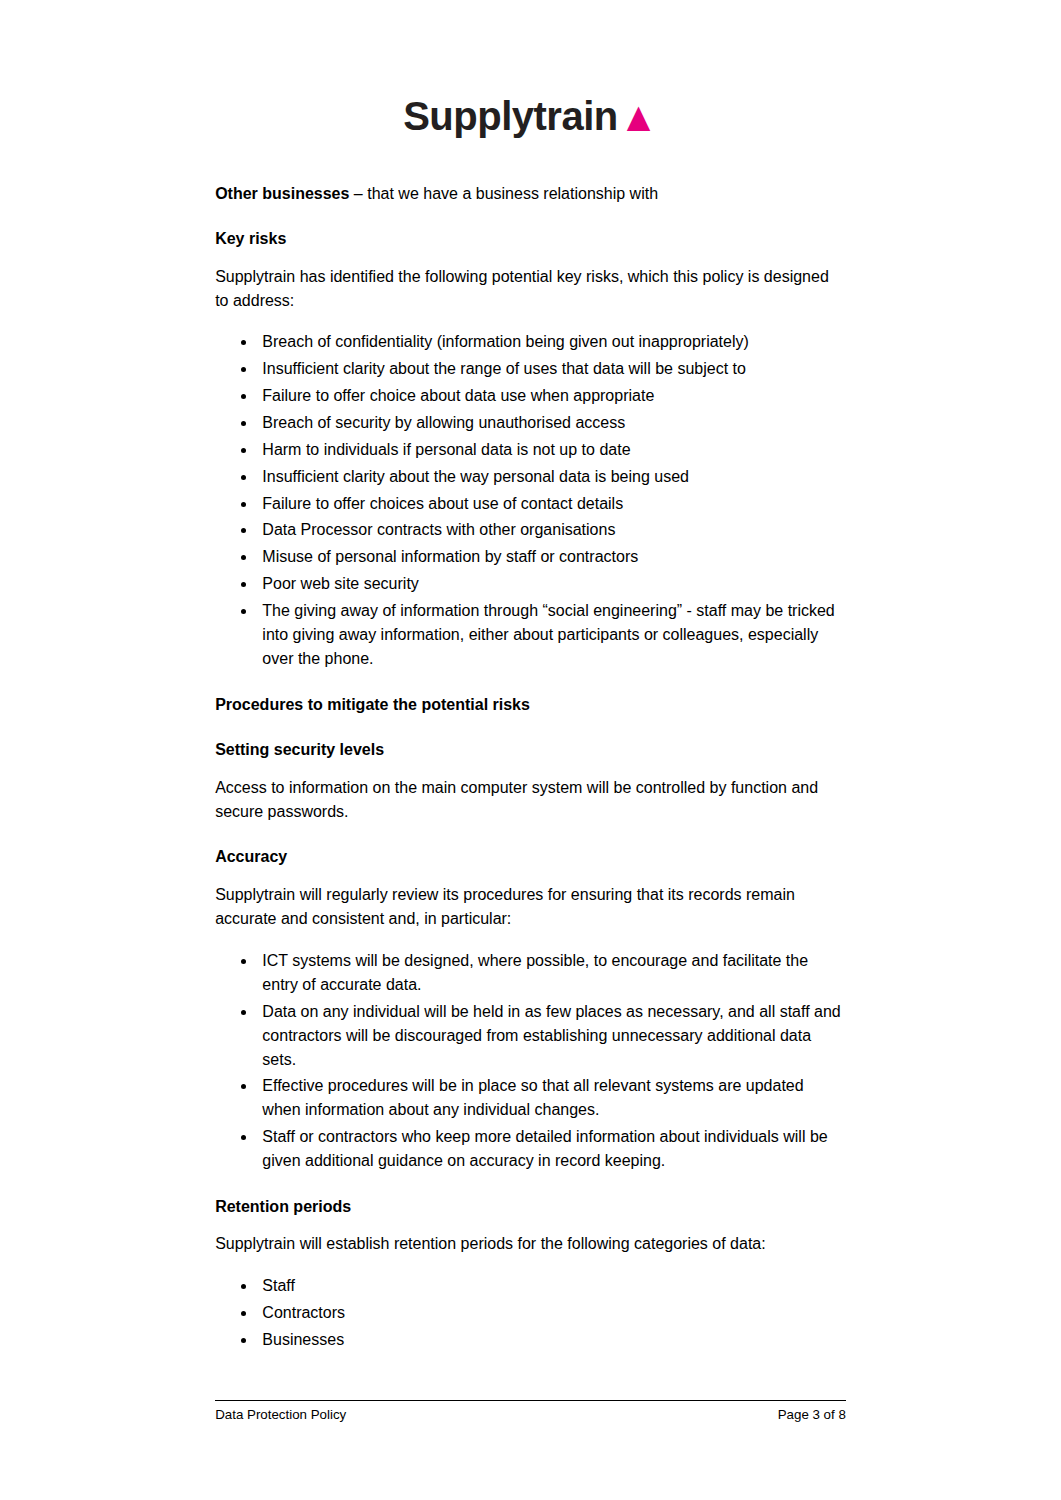Supplytrain▲
Other businesses – that we have a business relationship with
Key risks
Supplytrain has identified the following potential key risks, which this policy is designed to address:
Breach of confidentiality (information being given out inappropriately)
Insufficient clarity about the range of uses that data will be subject to
Failure to offer choice about data use when appropriate
Breach of security by allowing unauthorised access
Harm to individuals if personal data is not up to date
Insufficient clarity about the way personal data is being used
Failure to offer choices about use of contact details
Data Processor contracts with other organisations
Misuse of personal information by staff or contractors
Poor web site security
The giving away of information through “social engineering” - staff may be tricked into giving away information, either about participants or colleagues, especially over the phone.
Procedures to mitigate the potential risks
Setting security levels
Access to information on the main computer system will be controlled by function and secure passwords.
Accuracy
Supplytrain will regularly review its procedures for ensuring that its records remain accurate and consistent and, in particular:
ICT systems will be designed, where possible, to encourage and facilitate the entry of accurate data.
Data on any individual will be held in as few places as necessary, and all staff and contractors will be discouraged from establishing unnecessary additional data sets.
Effective procedures will be in place so that all relevant systems are updated when information about any individual changes.
Staff or contractors who keep more detailed information about individuals will be given additional guidance on accuracy in record keeping.
Retention periods
Supplytrain will establish retention periods for the following categories of data:
Staff
Contractors
Businesses
Data Protection Policy Page 3 of 8